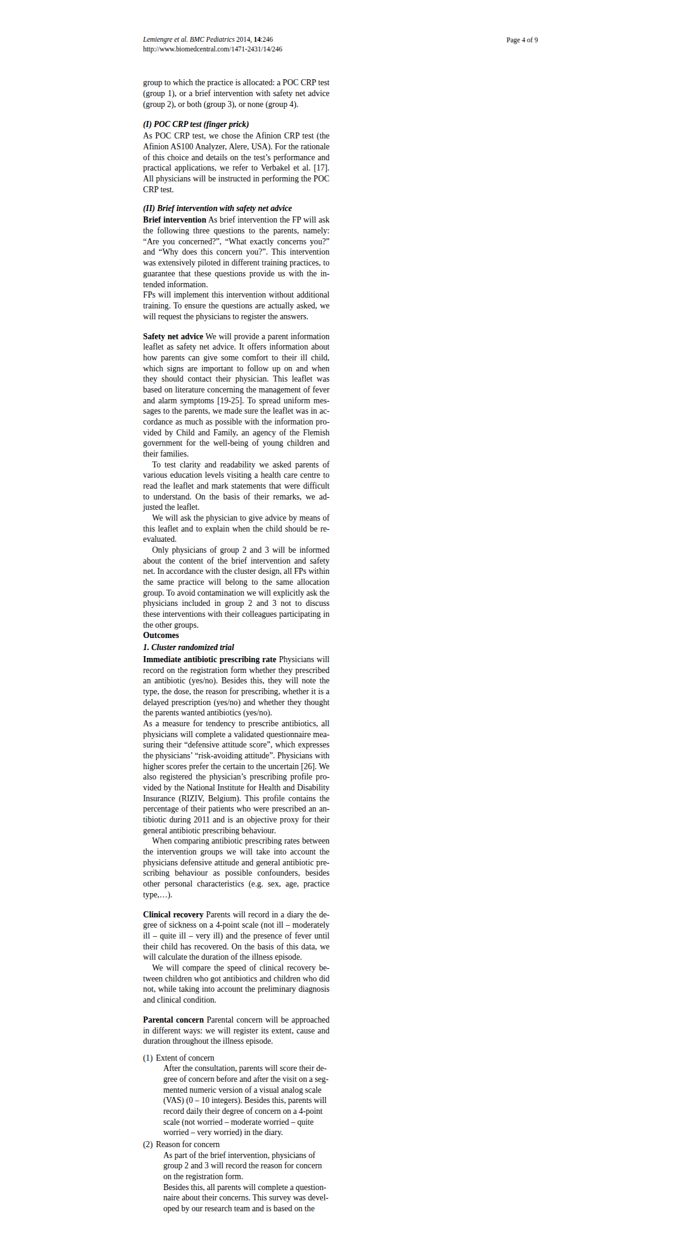Lemiengre et al. BMC Pediatrics 2014, 14:246
http://www.biomedcentral.com/1471-2431/14/246
Page 4 of 9
group to which the practice is allocated: a POC CRP test (group 1), or a brief intervention with safety net advice (group 2), or both (group 3), or none (group 4).
(I) POC CRP test (finger prick)
As POC CRP test, we chose the Afinion CRP test (the Afinion AS100 Analyzer, Alere, USA). For the rationale of this choice and details on the test’s performance and practical applications, we refer to Verbakel et al. [17]. All physicians will be instructed in performing the POC CRP test.
(II) Brief intervention with safety net advice
Brief intervention As brief intervention the FP will ask the following three questions to the parents, namely: “Are you concerned?”, “What exactly concerns you?” and “Why does this concern you?”. This intervention was extensively piloted in different training practices, to guarantee that these questions provide us with the intended information.
FPs will implement this intervention without additional training. To ensure the questions are actually asked, we will request the physicians to register the answers.
Safety net advice We will provide a parent information leaflet as safety net advice. It offers information about how parents can give some comfort to their ill child, which signs are important to follow up on and when they should contact their physician. This leaflet was based on literature concerning the management of fever and alarm symptoms [19-25]. To spread uniform messages to the parents, we made sure the leaflet was in accordance as much as possible with the information provided by Child and Family, an agency of the Flemish government for the well-being of young children and their families.
To test clarity and readability we asked parents of various education levels visiting a health care centre to read the leaflet and mark statements that were difficult to understand. On the basis of their remarks, we adjusted the leaflet.
We will ask the physician to give advice by means of this leaflet and to explain when the child should be re-evaluated.
Only physicians of group 2 and 3 will be informed about the content of the brief intervention and safety net. In accordance with the cluster design, all FPs within the same practice will belong to the same allocation group. To avoid contamination we will explicitly ask the physicians included in group 2 and 3 not to discuss these interventions with their colleagues participating in the other groups.
Outcomes
1. Cluster randomized trial
Immediate antibiotic prescribing rate Physicians will record on the registration form whether they prescribed an antibiotic (yes/no). Besides this, they will note the type, the dose, the reason for prescribing, whether it is a delayed prescription (yes/no) and whether they thought the parents wanted antibiotics (yes/no).
As a measure for tendency to prescribe antibiotics, all physicians will complete a validated questionnaire measuring their “defensive attitude score”, which expresses the physicians’ “risk-avoiding attitude”. Physicians with higher scores prefer the certain to the uncertain [26]. We also registered the physician’s prescribing profile provided by the National Institute for Health and Disability Insurance (RIZIV, Belgium). This profile contains the percentage of their patients who were prescribed an antibiotic during 2011 and is an objective proxy for their general antibiotic prescribing behaviour.
When comparing antibiotic prescribing rates between the intervention groups we will take into account the physicians defensive attitude and general antibiotic prescribing behaviour as possible confounders, besides other personal characteristics (e.g. sex, age, practice type,…).
Clinical recovery Parents will record in a diary the degree of sickness on a 4-point scale (not ill – moderately ill – quite ill – very ill) and the presence of fever until their child has recovered. On the basis of this data, we will calculate the duration of the illness episode.
We will compare the speed of clinical recovery between children who got antibiotics and children who did not, while taking into account the preliminary diagnosis and clinical condition.
Parental concern Parental concern will be approached in different ways: we will register its extent, cause and duration throughout the illness episode.
(1) Extent of concern After the consultation, parents will score their degree of concern before and after the visit on a segmented numeric version of a visual analog scale (VAS) (0 – 10 integers). Besides this, parents will record daily their degree of concern on a 4-point scale (not worried – moderate worried – quite worried – very worried) in the diary.
(2) Reason for concern As part of the brief intervention, physicians of group 2 and 3 will record the reason for concern on the registration form. Besides this, all parents will complete a questionnaire about their concerns. This survey was developed by our research team and is based on the